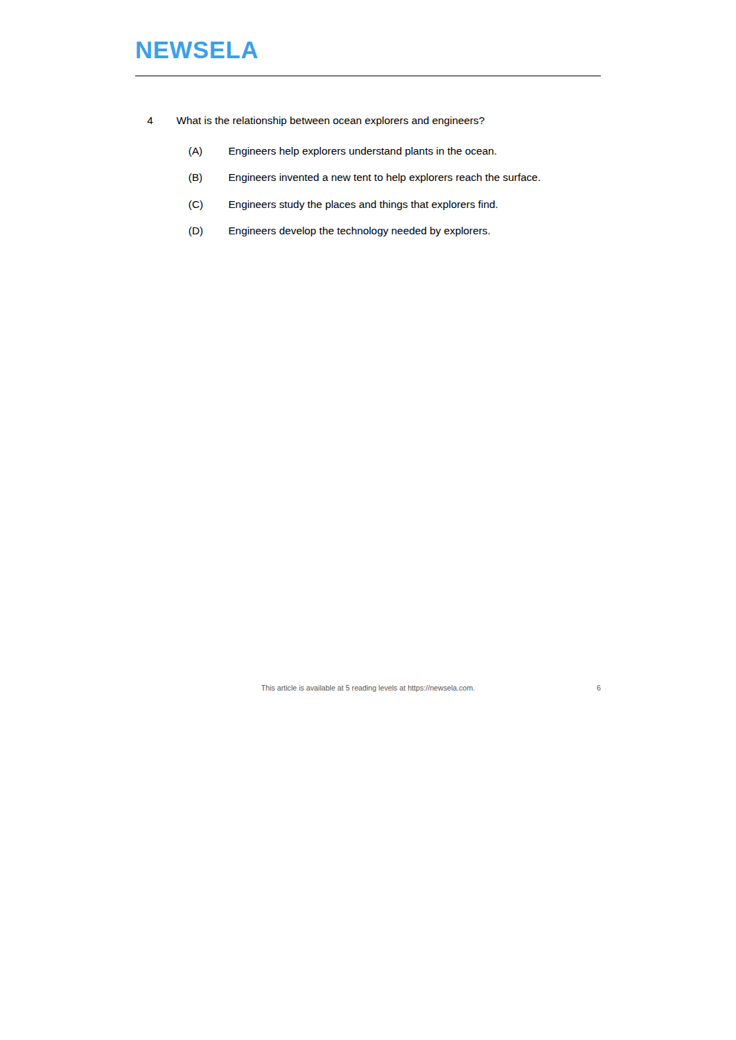NEWSELA
4
What is the relationship between ocean explorers and engineers?
(A) Engineers help explorers understand plants in the ocean.
(B) Engineers invented a new tent to help explorers reach the surface.
(C) Engineers study the places and things that explorers find.
(D) Engineers develop the technology needed by explorers.
This article is available at 5 reading levels at https://newsela.com.
6